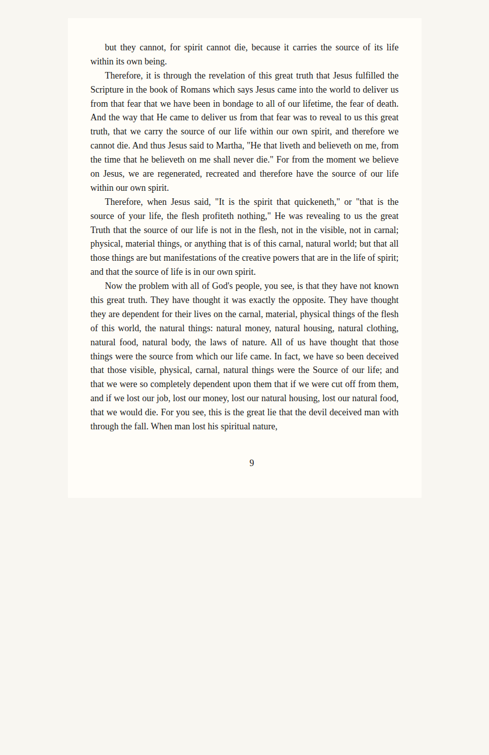but they cannot, for spirit cannot die, because it carries the source of its life within its own being.
Therefore, it is through the revelation of this great truth that Jesus fulfilled the Scripture in the book of Romans which says Jesus came into the world to deliver us from that fear that we have been in bondage to all of our lifetime, the fear of death. And the way that He came to deliver us from that fear was to reveal to us this great truth, that we carry the source of our life within our own spirit, and therefore we cannot die. And thus Jesus said to Martha, "He that liveth and believeth on me, from the time that he believeth on me shall never die." For from the moment we believe on Jesus, we are regenerated, recreated and therefore have the source of our life within our own spirit.
Therefore, when Jesus said, "It is the spirit that quickeneth," or "that is the source of your life, the flesh profiteth nothing," He was revealing to us the great Truth that the source of our life is not in the flesh, not in the visible, not in carnal; physical, material things, or anything that is of this carnal, natural world; but that all those things are but manifestations of the creative powers that are in the life of spirit; and that the source of life is in our own spirit.
Now the problem with all of God's people, you see, is that they have not known this great truth. They have thought it was exactly the opposite. They have thought they are dependent for their lives on the carnal, material, physical things of the flesh of this world, the natural things: natural money, natural housing, natural clothing, natural food, natural body, the laws of nature. All of us have thought that those things were the source from which our life came. In fact, we have so been deceived that those visible, physical, carnal, natural things were the Source of our life; and that we were so completely dependent upon them that if we were cut off from them, and if we lost our job, lost our money, lost our natural housing, lost our natural food, that we would die. For you see, this is the great lie that the devil deceived man with through the fall. When man lost his spiritual nature,
9